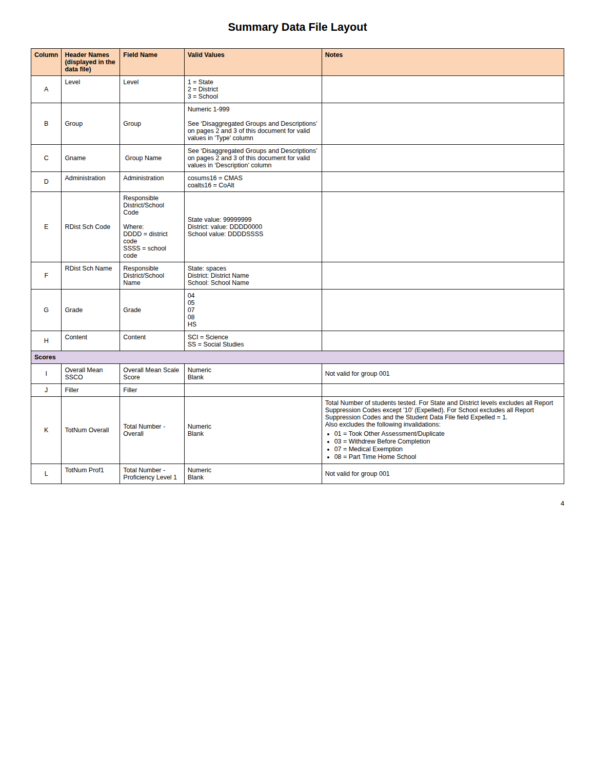Summary Data File Layout
| Column | Header Names (displayed in the data file) | Field Name | Valid Values | Notes |
| --- | --- | --- | --- | --- |
| A | Level | Level | 1 = State 2 = District 3 = School | |
| B | Group | Group | Numeric 1-999 See ‘Disaggregated Groups and Descriptions’ on pages 2 and 3 of this document for valid values in 'Type' column | |
| C | Gname | Group Name | See ‘Disaggregated Groups and Descriptions’ on pages 2 and 3 of this document for valid values in ‘Description’ column | |
| D | Administration | Administration | cosums16 = CMAS coalts16 = CoAlt | |
| E | RDist Sch Code | Responsible District/School Code Where: DDDD = district code SSSS = school code | State value: 99999999 District: value: DDDD0000 School value: DDDDSSSS | |
| F | RDist Sch Name | Responsible District/School Name | State: spaces District: District Name School: School Name | |
| G | Grade | Grade | 04 05 07 08 HS | |
| H | Content | Content | SCI = Science SS = Social Studies | |
| Scores |
| I | Overall Mean SSCO | Overall Mean Scale Score | Numeric Blank | Not valid for group 001 |
| J | Filler | Filler | | |
| K | TotNum Overall | Total Number - Overall | Numeric Blank | Total Number of students tested. For State and District levels excludes all Report Suppression Codes except '10' (Expelled). For School excludes all Report Suppression Codes and the Student Data File field Expelled = 1. Also excludes the following invalidations: 01 = Took Other Assessment/Duplicate 03 = Withdrew Before Completion 07 = Medical Exemption 08 = Part Time Home School |
| L | TotNum Prof1 | Total Number - Proficiency Level 1 | Numeric Blank | Not valid for group 001 |
4